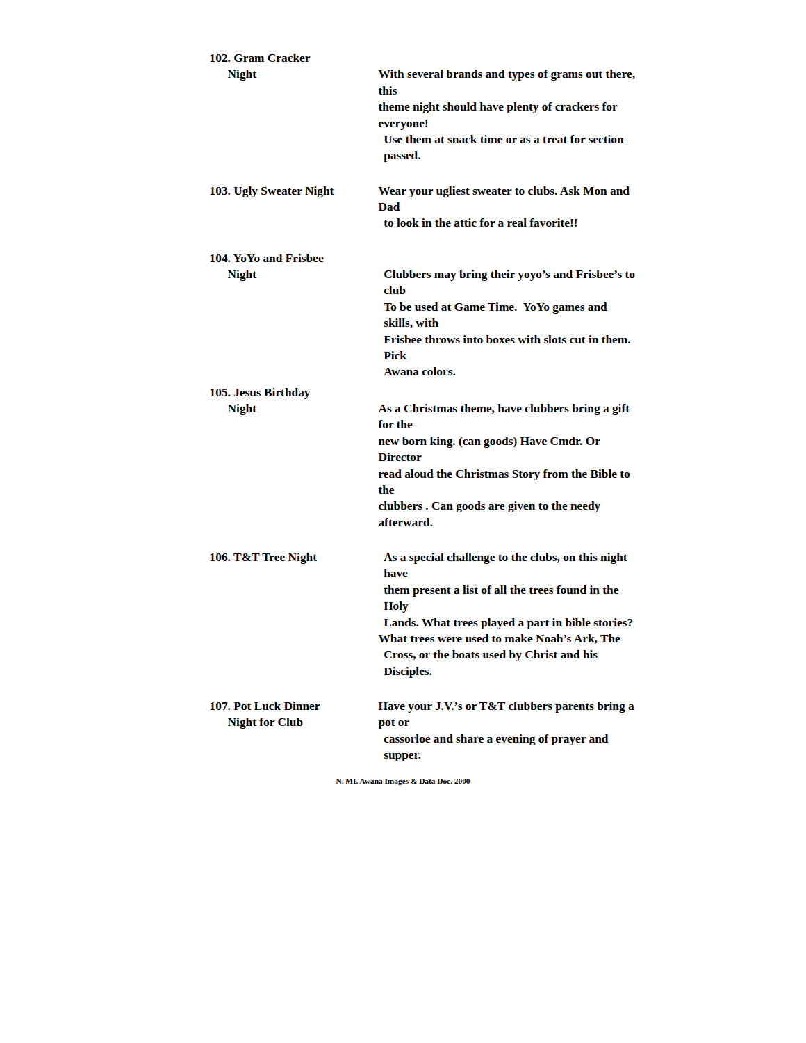102. Gram Cracker
Night
With several brands and types of grams out there, this theme night should have plenty of crackers for everyone! Use them at snack time or as a treat for section passed.
103. Ugly Sweater Night
Wear your ugliest sweater to clubs. Ask Mon and Dad to look in the attic for a real favorite!!
104. YoYo and Frisbee
Night
Clubbers may bring their yoyo’s and Frisbee’s to club To be used at Game Time. YoYo games and skills, with Frisbee throws into boxes with slots cut in them. Pick Awana colors.
105. Jesus Birthday
Night
As a Christmas theme, have clubbers bring a gift for the new born king. (can goods) Have Cmdr. Or Director read aloud the Christmas Story from the Bible to the clubbers . Can goods are given to the needy afterward.
106. T&T Tree Night
As a special challenge to the clubs, on this night have them present a list of all the trees found in the Holy Lands. What trees played a part in bible stories? What trees were used to make Noah’s Ark, The Cross, or the boats used by Christ and his Disciples.
107. Pot Luck Dinner
Night for Club
Have your J.V.’s or T&T clubbers parents bring a pot or cassorloe and share a evening of prayer and supper.
N. MI. Awana Images & Data Doc. 2000